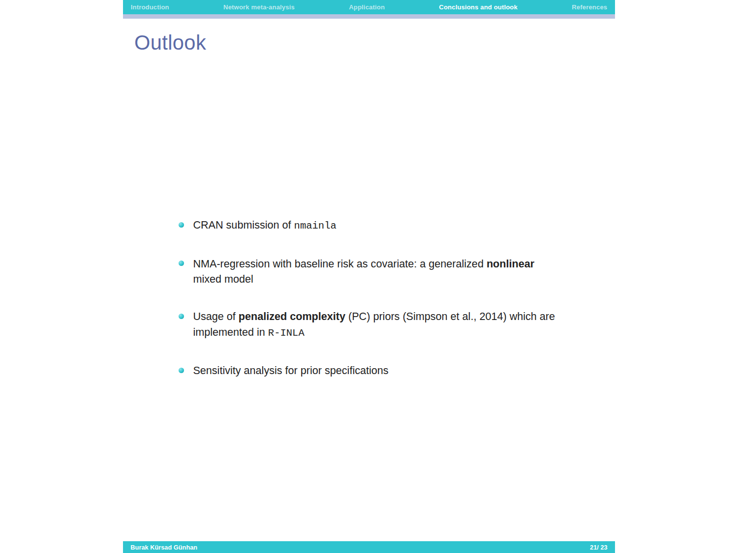Introduction Network meta-analysis Application Conclusions and outlook References
Outlook
CRAN submission of nmainla
NMA-regression with baseline risk as covariate: a generalized nonlinear mixed model
Usage of penalized complexity (PC) priors (Simpson et al., 2014) which are implemented in R-INLA
Sensitivity analysis for prior specifications
Burak Kürsad Günhan 21/ 23